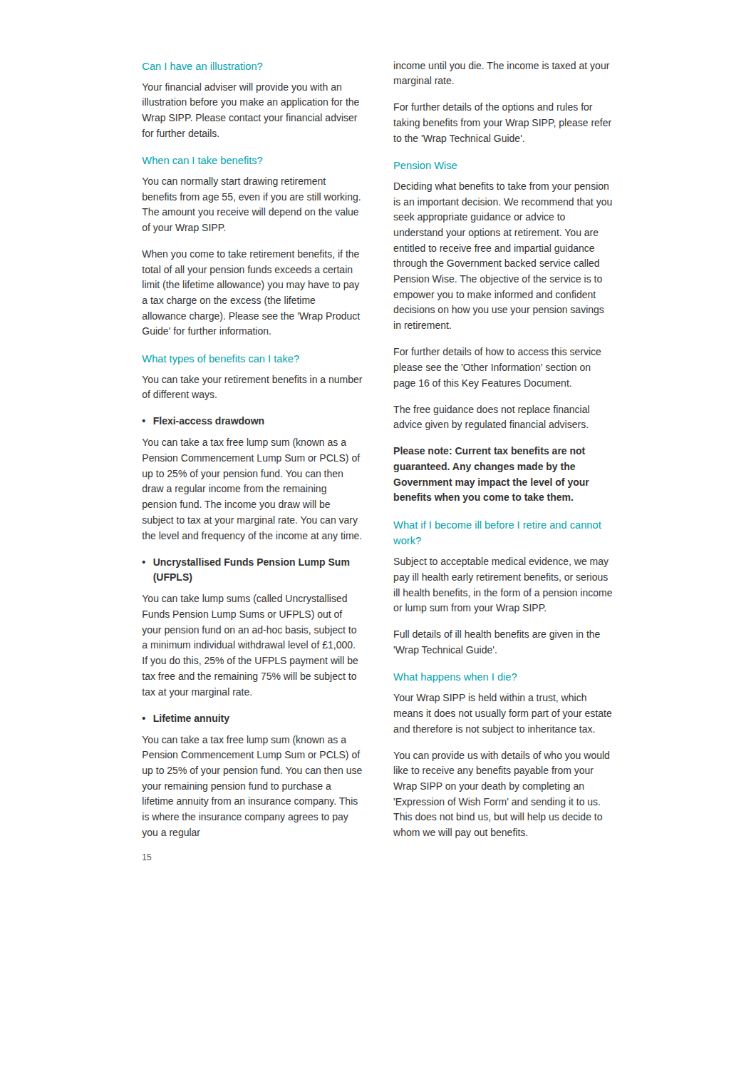Can I have an illustration?
Your financial adviser will provide you with an illustration before you make an application for the Wrap SIPP. Please contact your financial adviser for further details.
When can I take benefits?
You can normally start drawing retirement benefits from age 55, even if you are still working. The amount you receive will depend on the value of your Wrap SIPP.
When you come to take retirement benefits, if the total of all your pension funds exceeds a certain limit (the lifetime allowance) you may have to pay a tax charge on the excess (the lifetime allowance charge). Please see the 'Wrap Product Guide' for further information.
What types of benefits can I take?
You can take your retirement benefits in a number of different ways.
Flexi-access drawdown
You can take a tax free lump sum (known as a Pension Commencement Lump Sum or PCLS) of up to 25% of your pension fund. You can then draw a regular income from the remaining pension fund. The income you draw will be subject to tax at your marginal rate. You can vary the level and frequency of the income at any time.
Uncrystallised Funds Pension Lump Sum (UFPLS)
You can take lump sums (called Uncrystallised Funds Pension Lump Sums or UFPLS) out of your pension fund on an ad-hoc basis, subject to a minimum individual withdrawal level of £1,000. If you do this, 25% of the UFPLS payment will be tax free and the remaining 75% will be subject to tax at your marginal rate.
Lifetime annuity
You can take a tax free lump sum (known as a Pension Commencement Lump Sum or PCLS) of up to 25% of your pension fund. You can then use your remaining pension fund to purchase a lifetime annuity from an insurance company. This is where the insurance company agrees to pay you a regular
income until you die. The income is taxed at your marginal rate.
For further details of the options and rules for taking benefits from your Wrap SIPP, please refer to the 'Wrap Technical Guide'.
Pension Wise
Deciding what benefits to take from your pension is an important decision. We recommend that you seek appropriate guidance or advice to understand your options at retirement. You are entitled to receive free and impartial guidance through the Government backed service called Pension Wise. The objective of the service is to empower you to make informed and confident decisions on how you use your pension savings in retirement.
For further details of how to access this service please see the 'Other Information' section on page 16 of this Key Features Document.
The free guidance does not replace financial advice given by regulated financial advisers.
Please note: Current tax benefits are not guaranteed. Any changes made by the Government may impact the level of your benefits when you come to take them.
What if I become ill before I retire and cannot work?
Subject to acceptable medical evidence, we may pay ill health early retirement benefits, or serious ill health benefits, in the form of a pension income or lump sum from your Wrap SIPP.
Full details of ill health benefits are given in the 'Wrap Technical Guide'.
What happens when I die?
Your Wrap SIPP is held within a trust, which means it does not usually form part of your estate and therefore is not subject to inheritance tax.
You can provide us with details of who you would like to receive any benefits payable from your Wrap SIPP on your death by completing an 'Expression of Wish Form' and sending it to us. This does not bind us, but will help us decide to whom we will pay out benefits.
15